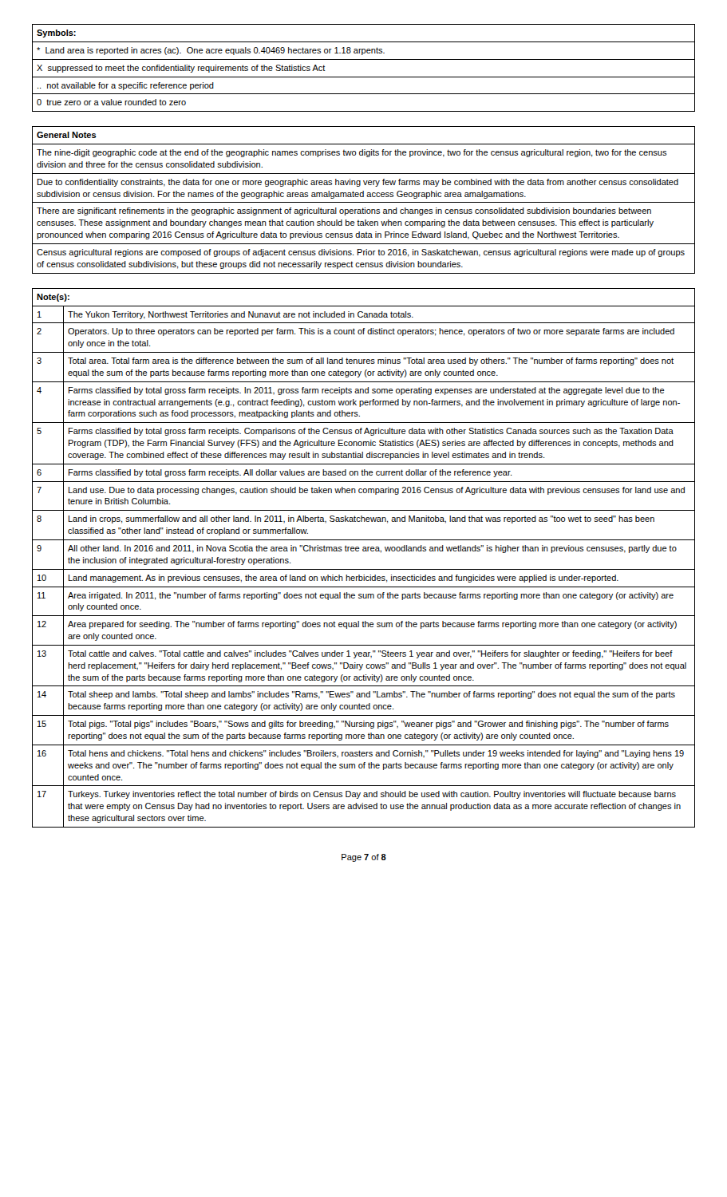| Symbols: |
| * Land area is reported in acres (ac). One acre equals 0.40469 hectares or 1.18 arpents. |
| X suppressed to meet the confidentiality requirements of the Statistics Act |
| .. not available for a specific reference period |
| 0 true zero or a value rounded to zero |
| General Notes |
| The nine-digit geographic code at the end of the geographic names comprises two digits for the province, two for the census agricultural region, two for the census division and three for the census consolidated subdivision. |
| Due to confidentiality constraints, the data for one or more geographic areas having very few farms may be combined with the data from another census consolidated subdivision or census division. For the names of the geographic areas amalgamated access Geographic area amalgamations. |
| There are significant refinements in the geographic assignment of agricultural operations and changes in census consolidated subdivision boundaries between censuses. These assignment and boundary changes mean that caution should be taken when comparing the data between censuses. This effect is particularly pronounced when comparing 2016 Census of Agriculture data to previous census data in Prince Edward Island, Quebec and the Northwest Territories. |
| Census agricultural regions are composed of groups of adjacent census divisions. Prior to 2016, in Saskatchewan, census agricultural regions were made up of groups of census consolidated subdivisions, but these groups did not necessarily respect census division boundaries. |
| Note(s): |
| 1 | The Yukon Territory, Northwest Territories and Nunavut are not included in Canada totals. |
| 2 | Operators. Up to three operators can be reported per farm. This is a count of distinct operators; hence, operators of two or more separate farms are included only once in the total. |
| 3 | Total area. Total farm area is the difference between the sum of all land tenures minus "Total area used by others." The "number of farms reporting" does not equal the sum of the parts because farms reporting more than one category (or activity) are only counted once. |
| 4 | Farms classified by total gross farm receipts. In 2011, gross farm receipts and some operating expenses are understated at the aggregate level due to the increase in contractual arrangements (e.g., contract feeding), custom work performed by non-farmers, and the involvement in primary agriculture of large non-farm corporations such as food processors, meatpacking plants and others. |
| 5 | Farms classified by total gross farm receipts. Comparisons of the Census of Agriculture data with other Statistics Canada sources such as the Taxation Data Program (TDP), the Farm Financial Survey (FFS) and the Agriculture Economic Statistics (AES) series are affected by differences in concepts, methods and coverage. The combined effect of these differences may result in substantial discrepancies in level estimates and in trends. |
| 6 | Farms classified by total gross farm receipts. All dollar values are based on the current dollar of the reference year. |
| 7 | Land use. Due to data processing changes, caution should be taken when comparing 2016 Census of Agriculture data with previous censuses for land use and tenure in British Columbia. |
| 8 | Land in crops, summerfallow and all other land. In 2011, in Alberta, Saskatchewan, and Manitoba, land that was reported as "too wet to seed" has been classified as "other land" instead of cropland or summerfallow. |
| 9 | All other land. In 2016 and 2011, in Nova Scotia the area in "Christmas tree area, woodlands and wetlands" is higher than in previous censuses, partly due to the inclusion of integrated agricultural-forestry operations. |
| 10 | Land management. As in previous censuses, the area of land on which herbicides, insecticides and fungicides were applied is under-reported. |
| 11 | Area irrigated. In 2011, the "number of farms reporting" does not equal the sum of the parts because farms reporting more than one category (or activity) are only counted once. |
| 12 | Area prepared for seeding. The "number of farms reporting" does not equal the sum of the parts because farms reporting more than one category (or activity) are only counted once. |
| 13 | Total cattle and calves. "Total cattle and calves" includes "Calves under 1 year," "Steers 1 year and over," "Heifers for slaughter or feeding," "Heifers for beef herd replacement," "Heifers for dairy herd replacement," "Beef cows," "Dairy cows" and "Bulls 1 year and over". The "number of farms reporting" does not equal the sum of the parts because farms reporting more than one category (or activity) are only counted once. |
| 14 | Total sheep and lambs. "Total sheep and lambs" includes "Rams," "Ewes" and "Lambs". The "number of farms reporting" does not equal the sum of the parts because farms reporting more than one category (or activity) are only counted once. |
| 15 | Total pigs. "Total pigs" includes "Boars," "Sows and gilts for breeding," "Nursing pigs", "weaner pigs" and "Grower and finishing pigs". The "number of farms reporting" does not equal the sum of the parts because farms reporting more than one category (or activity) are only counted once. |
| 16 | Total hens and chickens. "Total hens and chickens" includes "Broilers, roasters and Cornish," "Pullets under 19 weeks intended for laying" and "Laying hens 19 weeks and over". The "number of farms reporting" does not equal the sum of the parts because farms reporting more than one category (or activity) are only counted once. |
| 17 | Turkeys. Turkey inventories reflect the total number of birds on Census Day and should be used with caution. Poultry inventories will fluctuate because barns that were empty on Census Day had no inventories to report. Users are advised to use the annual production data as a more accurate reflection of changes in these agricultural sectors over time. |
Page 7 of 8